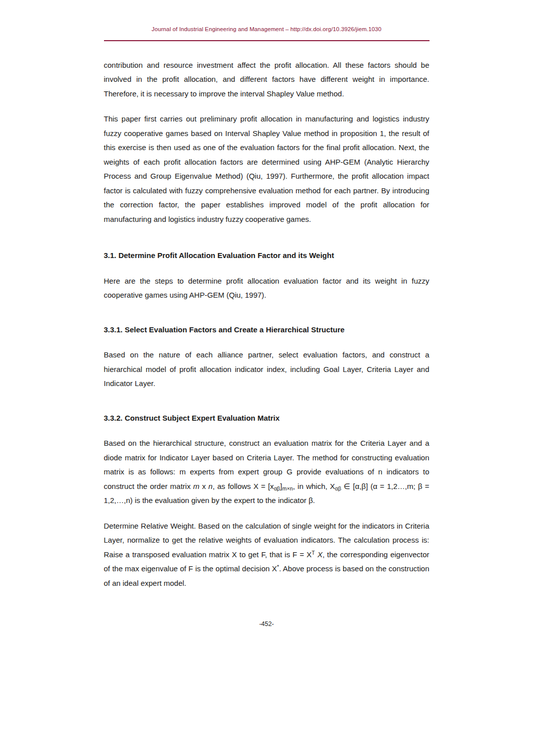Journal of Industrial Engineering and Management – http://dx.doi.org/10.3926/jiem.1030
contribution and resource investment affect the profit allocation. All these factors should be involved in the profit allocation, and different factors have different weight in importance. Therefore, it is necessary to improve the interval Shapley Value method.
This paper first carries out preliminary profit allocation in manufacturing and logistics industry fuzzy cooperative games based on Interval Shapley Value method in proposition 1, the result of this exercise is then used as one of the evaluation factors for the final profit allocation. Next, the weights of each profit allocation factors are determined using AHP-GEM (Analytic Hierarchy Process and Group Eigenvalue Method) (Qiu, 1997). Furthermore, the profit allocation impact factor is calculated with fuzzy comprehensive evaluation method for each partner. By introducing the correction factor, the paper establishes improved model of the profit allocation for manufacturing and logistics industry fuzzy cooperative games.
3.1. Determine Profit Allocation Evaluation Factor and its Weight
Here are the steps to determine profit allocation evaluation factor and its weight in fuzzy cooperative games using AHP-GEM (Qiu, 1997).
3.3.1. Select Evaluation Factors and Create a Hierarchical Structure
Based on the nature of each alliance partner, select evaluation factors, and construct a hierarchical model of profit allocation indicator index, including Goal Layer, Criteria Layer and Indicator Layer.
3.3.2. Construct Subject Expert Evaluation Matrix
Based on the hierarchical structure, construct an evaluation matrix for the Criteria Layer and a diode matrix for Indicator Layer based on Criteria Layer. The method for constructing evaluation matrix is as follows: m experts from expert group G provide evaluations of n indicators to construct the order matrix m x n, as follows X = [xαβ]m×n, in which, Xαβ ∈ [α,β] (α = 1,2…,m; β = 1,2,…,n) is the evaluation given by the expert to the indicator β.
Determine Relative Weight. Based on the calculation of single weight for the indicators in Criteria Layer, normalize to get the relative weights of evaluation indicators. The calculation process is: Raise a transposed evaluation matrix X to get F, that is F = XT X, the corresponding eigenvector of the max eigenvalue of F is the optimal decision X*. Above process is based on the construction of an ideal expert model.
-452-